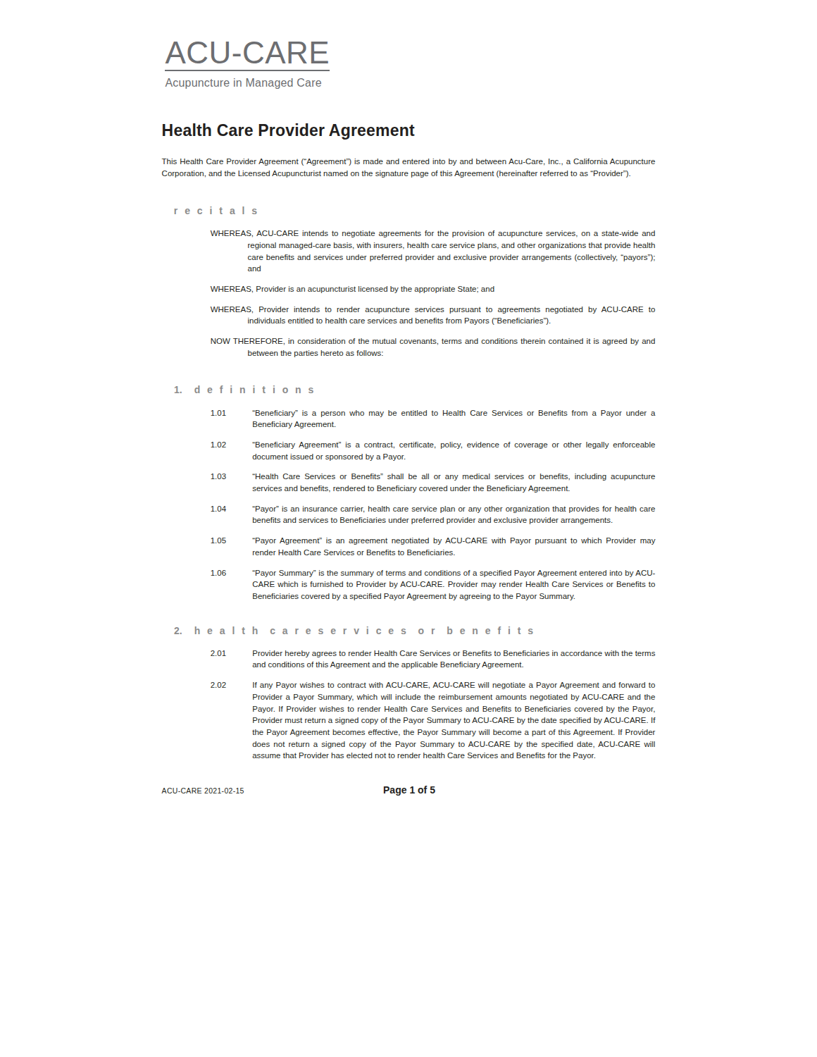ACU-CARE
Acupuncture in Managed Care
Health Care Provider Agreement
This Health Care Provider Agreement (“Agreement”) is made and entered into by and between Acu-Care, Inc., a California Acupuncture Corporation, and the Licensed Acupuncturist named on the signature page of this Agreement (hereinafter referred to as “Provider”).
r e c i t a l s
WHEREAS, ACU-CARE intends to negotiate agreements for the provision of acupuncture services, on a state-wide and regional managed-care basis, with insurers, health care service plans, and other organizations that provide health care benefits and services under preferred provider and exclusive provider arrangements (collectively, “payors”); and
WHEREAS, Provider is an acupuncturist licensed by the appropriate State; and
WHEREAS, Provider intends to render acupuncture services pursuant to agreements negotiated by ACU-CARE to individuals entitled to health care services and benefits from Payors (“Beneficiaries”).
NOW THEREFORE, in consideration of the mutual covenants, terms and conditions therein contained it is agreed by and between the parties hereto as follows:
1. d e f i n i t i o n s
1.01
“Beneficiary” is a person who may be entitled to Health Care Services or Benefits from a Payor under a Beneficiary Agreement.
1.02
“Beneficiary Agreement” is a contract, certificate, policy, evidence of coverage or other legally enforceable document issued or sponsored by a Payor.
1.03
“Health Care Services or Benefits” shall be all or any medical services or benefits, including acupuncture services and benefits, rendered to Beneficiary covered under the Beneficiary Agreement.
1.04
“Payor” is an insurance carrier, health care service plan or any other organization that provides for health care benefits and services to Beneficiaries under preferred provider and exclusive provider arrangements.
1.05
“Payor Agreement” is an agreement negotiated by ACU-CARE with Payor pursuant to which Provider may render Health Care Services or Benefits to Beneficiaries.
1.06
“Payor Summary” is the summary of terms and conditions of a specified Payor Agreement entered into by ACU-CARE which is furnished to Provider by ACU-CARE. Provider may render Health Care Services or Benefits to Beneficiaries covered by a specified Payor Agreement by agreeing to the Payor Summary.
2. h e a l t h c a r e s e r v i c e s o r b e n e f i t s
2.01
Provider hereby agrees to render Health Care Services or Benefits to Beneficiaries in accordance with the terms and conditions of this Agreement and the applicable Beneficiary Agreement.
2.02
If any Payor wishes to contract with ACU-CARE, ACU-CARE will negotiate a Payor Agreement and forward to Provider a Payor Summary, which will include the reimbursement amounts negotiated by ACU-CARE and the Payor. If Provider wishes to render Health Care Services and Benefits to Beneficiaries covered by the Payor, Provider must return a signed copy of the Payor Summary to ACU-CARE by the date specified by ACU-CARE. If the Payor Agreement becomes effective, the Payor Summary will become a part of this Agreement. If Provider does not return a signed copy of the Payor Summary to ACU-CARE by the specified date, ACU-CARE will assume that Provider has elected not to render health Care Services and Benefits for the Payor.
ACU-CARE 2021-02-15
Page 1 of 5